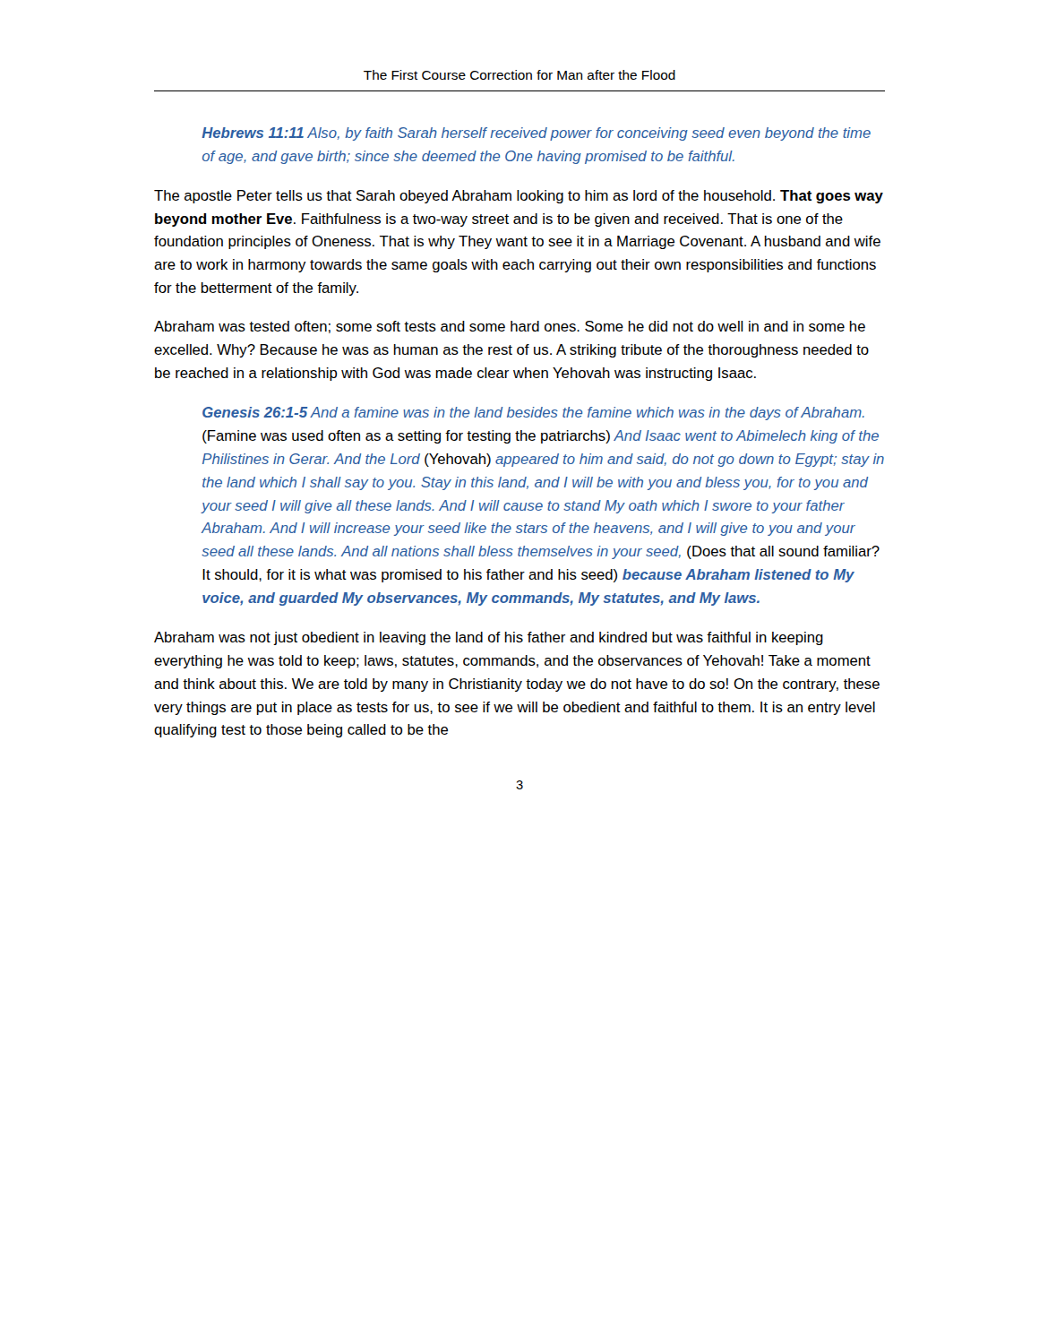The First Course Correction for Man after the Flood
Hebrews 11:11 Also, by faith Sarah herself received power for conceiving seed even beyond the time of age, and gave birth; since she deemed the One having promised to be faithful.
The apostle Peter tells us that Sarah obeyed Abraham looking to him as lord of the household. That goes way beyond mother Eve. Faithfulness is a two-way street and is to be given and received. That is one of the foundation principles of Oneness. That is why They want to see it in a Marriage Covenant. A husband and wife are to work in harmony towards the same goals with each carrying out their own responsibilities and functions for the betterment of the family.
Abraham was tested often; some soft tests and some hard ones. Some he did not do well in and in some he excelled. Why? Because he was as human as the rest of us. A striking tribute of the thoroughness needed to be reached in a relationship with God was made clear when Yehovah was instructing Isaac.
Genesis 26:1-5 And a famine was in the land besides the famine which was in the days of Abraham. (Famine was used often as a setting for testing the patriarchs) And Isaac went to Abimelech king of the Philistines in Gerar. And the Lord (Yehovah) appeared to him and said, do not go down to Egypt; stay in the land which I shall say to you. Stay in this land, and I will be with you and bless you, for to you and your seed I will give all these lands. And I will cause to stand My oath which I swore to your father Abraham. And I will increase your seed like the stars of the heavens, and I will give to you and your seed all these lands. And all nations shall bless themselves in your seed, (Does that all sound familiar? It should, for it is what was promised to his father and his seed) because Abraham listened to My voice, and guarded My observances, My commands, My statutes, and My laws.
Abraham was not just obedient in leaving the land of his father and kindred but was faithful in keeping everything he was told to keep; laws, statutes, commands, and the observances of Yehovah! Take a moment and think about this. We are told by many in Christianity today we do not have to do so! On the contrary, these very things are put in place as tests for us, to see if we will be obedient and faithful to them. It is an entry level qualifying test to those being called to be the
3